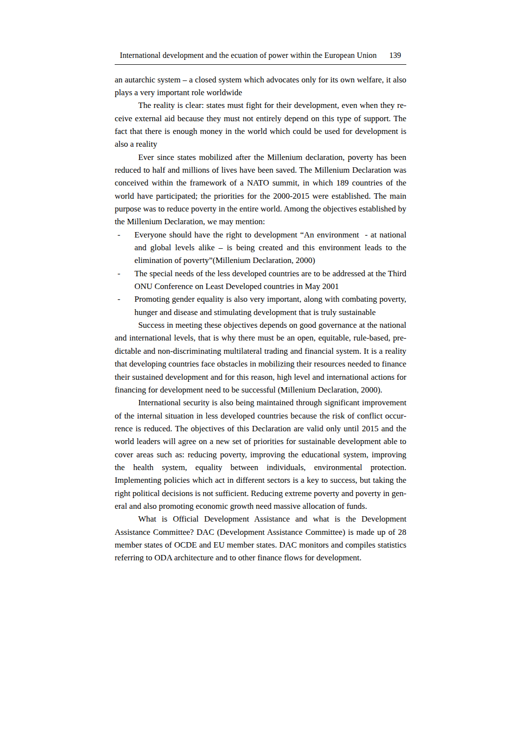International development and the ecuation of power within the European Union139
an autarchic system – a closed system which advocates only for its own welfare, it also plays a very important role worldwide
The reality is clear: states must fight for their development, even when they receive external aid because they must not entirely depend on this type of support. The fact that there is enough money in the world which could be used for development is also a reality
Ever since states mobilized after the Millenium declaration, poverty has been reduced to half and millions of lives have been saved. The Millenium Declaration was conceived within the framework of a NATO summit, in which 189 countries of the world have participated; the priorities for the 2000-2015 were established. The main purpose was to reduce poverty in the entire world. Among the objectives established by the Millenium Declaration, we may mention:
Everyone should have the right to development “An environment - at national and global levels alike – is being created and this environment leads to the elimination of poverty”(Millenium Declaration, 2000)
The special needs of the less developed countries are to be addressed at the Third ONU Conference on Least Developed countries in May 2001
Promoting gender equality is also very important, along with combating poverty, hunger and disease and stimulating development that is truly sustainable
Success in meeting these objectives depends on good governance at the national and international levels, that is why there must be an open, equitable, rule-based, predictable and non-discriminating multilateral trading and financial system. It is a reality that developing countries face obstacles in mobilizing their resources needed to finance their sustained development and for this reason, high level and international actions for financing for development need to be successful (Millenium Declaration, 2000).
International security is also being maintained through significant improvement of the internal situation in less developed countries because the risk of conflict occurrence is reduced. The objectives of this Declaration are valid only until 2015 and the world leaders will agree on a new set of priorities for sustainable development able to cover areas such as: reducing poverty, improving the educational system, improving the health system, equality between individuals, environmental protection. Implementing policies which act in different sectors is a key to success, but taking the right political decisions is not sufficient. Reducing extreme poverty and poverty in general and also promoting economic growth need massive allocation of funds.
What is Official Development Assistance and what is the Development Assistance Committee? DAC (Development Assistance Committee) is made up of 28 member states of OCDE and EU member states. DAC monitors and compiles statistics referring to ODA architecture and to other finance flows for development.